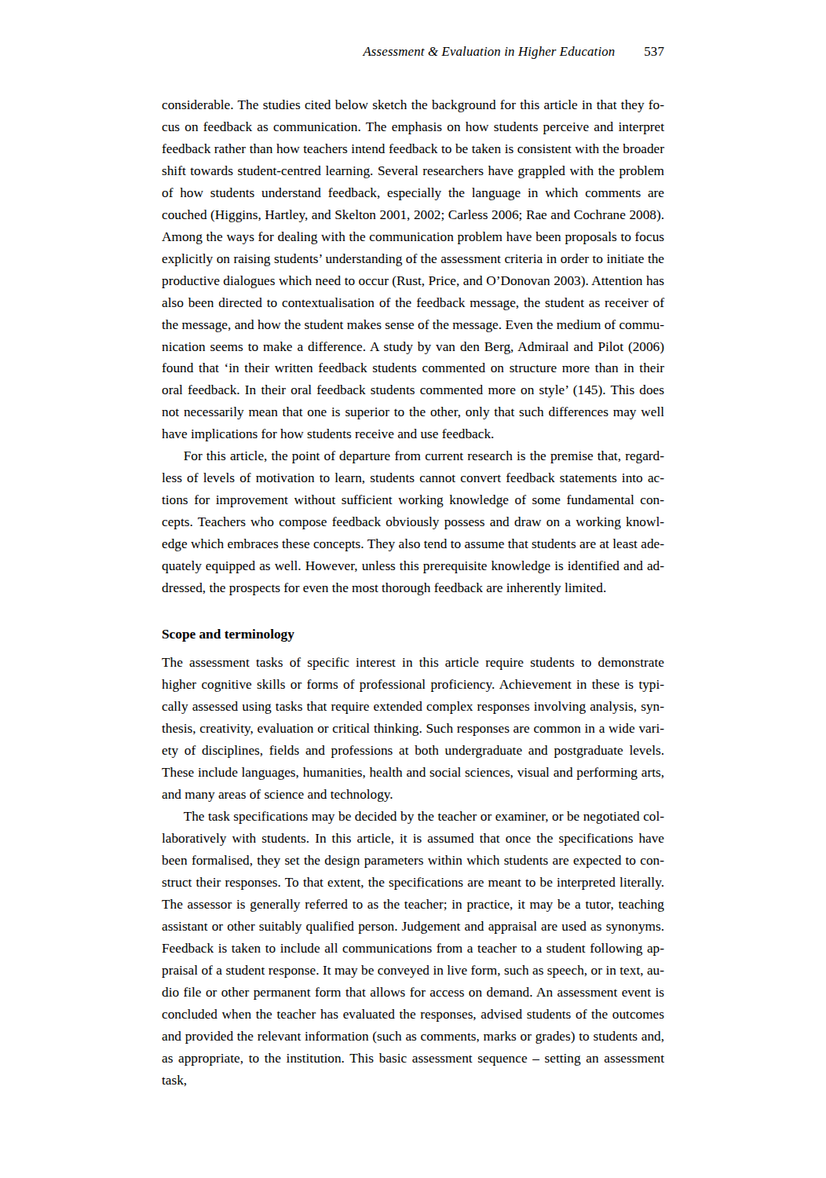Assessment & Evaluation in Higher Education 537
considerable. The studies cited below sketch the background for this article in that they focus on feedback as communication. The emphasis on how students perceive and interpret feedback rather than how teachers intend feedback to be taken is consistent with the broader shift towards student-centred learning. Several researchers have grappled with the problem of how students understand feedback, especially the language in which comments are couched (Higgins, Hartley, and Skelton 2001, 2002; Carless 2006; Rae and Cochrane 2008). Among the ways for dealing with the communication problem have been proposals to focus explicitly on raising students’ understanding of the assessment criteria in order to initiate the productive dialogues which need to occur (Rust, Price, and O’Donovan 2003). Attention has also been directed to contextualisation of the feedback message, the student as receiver of the message, and how the student makes sense of the message. Even the medium of communication seems to make a difference. A study by van den Berg, Admiraal and Pilot (2006) found that ‘in their written feedback students commented on structure more than in their oral feedback. In their oral feedback students commented more on style’ (145). This does not necessarily mean that one is superior to the other, only that such differences may well have implications for how students receive and use feedback.
For this article, the point of departure from current research is the premise that, regardless of levels of motivation to learn, students cannot convert feedback statements into actions for improvement without sufficient working knowledge of some fundamental concepts. Teachers who compose feedback obviously possess and draw on a working knowledge which embraces these concepts. They also tend to assume that students are at least adequately equipped as well. However, unless this prerequisite knowledge is identified and addressed, the prospects for even the most thorough feedback are inherently limited.
Scope and terminology
The assessment tasks of specific interest in this article require students to demonstrate higher cognitive skills or forms of professional proficiency. Achievement in these is typically assessed using tasks that require extended complex responses involving analysis, synthesis, creativity, evaluation or critical thinking. Such responses are common in a wide variety of disciplines, fields and professions at both undergraduate and postgraduate levels. These include languages, humanities, health and social sciences, visual and performing arts, and many areas of science and technology.
The task specifications may be decided by the teacher or examiner, or be negotiated collaboratively with students. In this article, it is assumed that once the specifications have been formalised, they set the design parameters within which students are expected to construct their responses. To that extent, the specifications are meant to be interpreted literally. The assessor is generally referred to as the teacher; in practice, it may be a tutor, teaching assistant or other suitably qualified person. Judgement and appraisal are used as synonyms. Feedback is taken to include all communications from a teacher to a student following appraisal of a student response. It may be conveyed in live form, such as speech, or in text, audio file or other permanent form that allows for access on demand. An assessment event is concluded when the teacher has evaluated the responses, advised students of the outcomes and provided the relevant information (such as comments, marks or grades) to students and, as appropriate, to the institution. This basic assessment sequence – setting an assessment task,